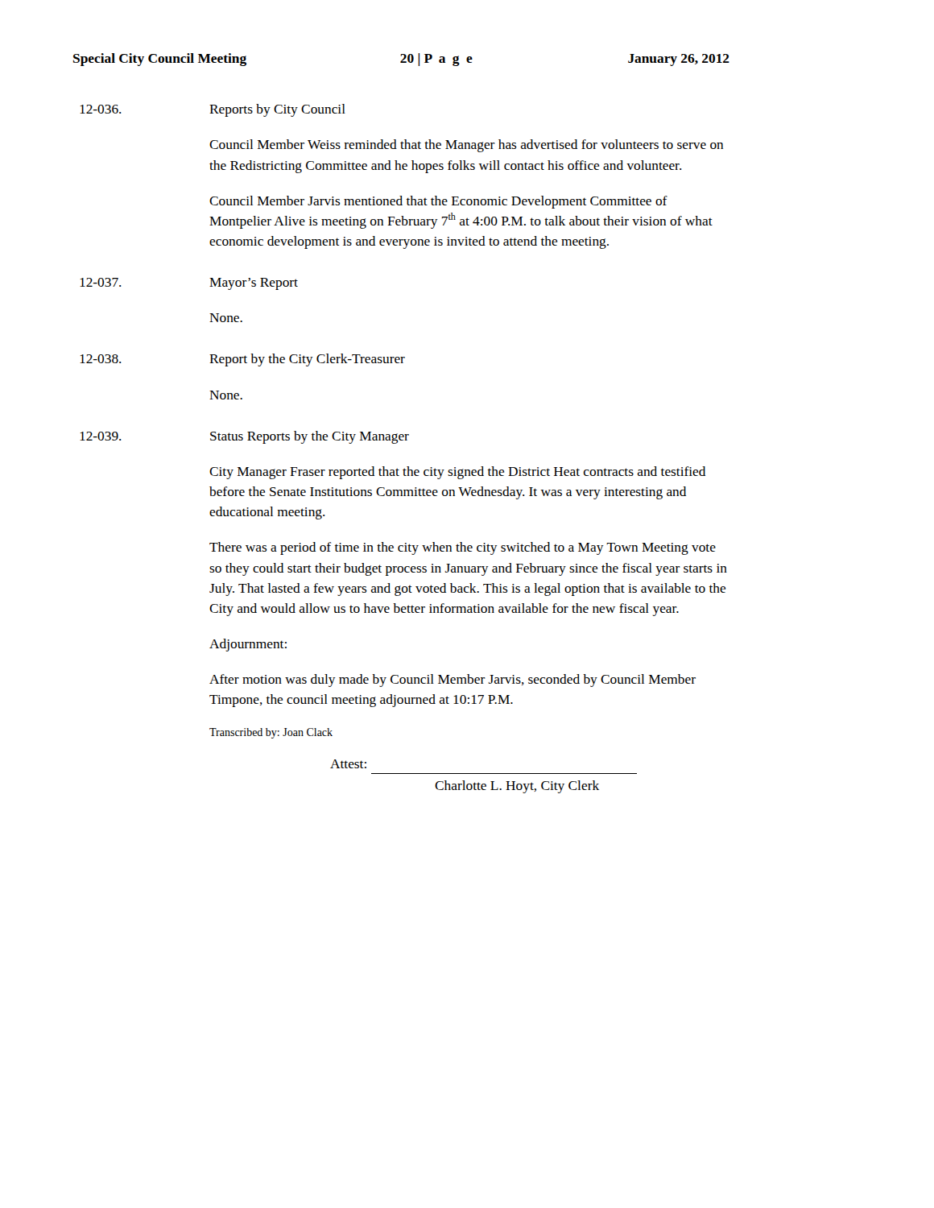Special City Council Meeting
20 | P a g e
January 26, 2012
12-036.
Reports by City Council
Council Member Weiss reminded that the Manager has advertised for volunteers to serve on the Redistricting Committee and he hopes folks will contact his office and volunteer.
Council Member Jarvis mentioned that the Economic Development Committee of Montpelier Alive is meeting on February 7th at 4:00 P.M. to talk about their vision of what economic development is and everyone is invited to attend the meeting.
12-037.
Mayor’s Report
None.
12-038.
Report by the City Clerk-Treasurer
None.
12-039.
Status Reports by the City Manager
City Manager Fraser reported that the city signed the District Heat contracts and testified before the Senate Institutions Committee on Wednesday. It was a very interesting and educational meeting.
There was a period of time in the city when the city switched to a May Town Meeting vote so they could start their budget process in January and February since the fiscal year starts in July. That lasted a few years and got voted back. This is a legal option that is available to the City and would allow us to have better information available for the new fiscal year.
Adjournment:
After motion was duly made by Council Member Jarvis, seconded by Council Member Timpone, the council meeting adjourned at 10:17 P.M.
Transcribed by: Joan Clack
Attest:
Charlotte L. Hoyt, City Clerk